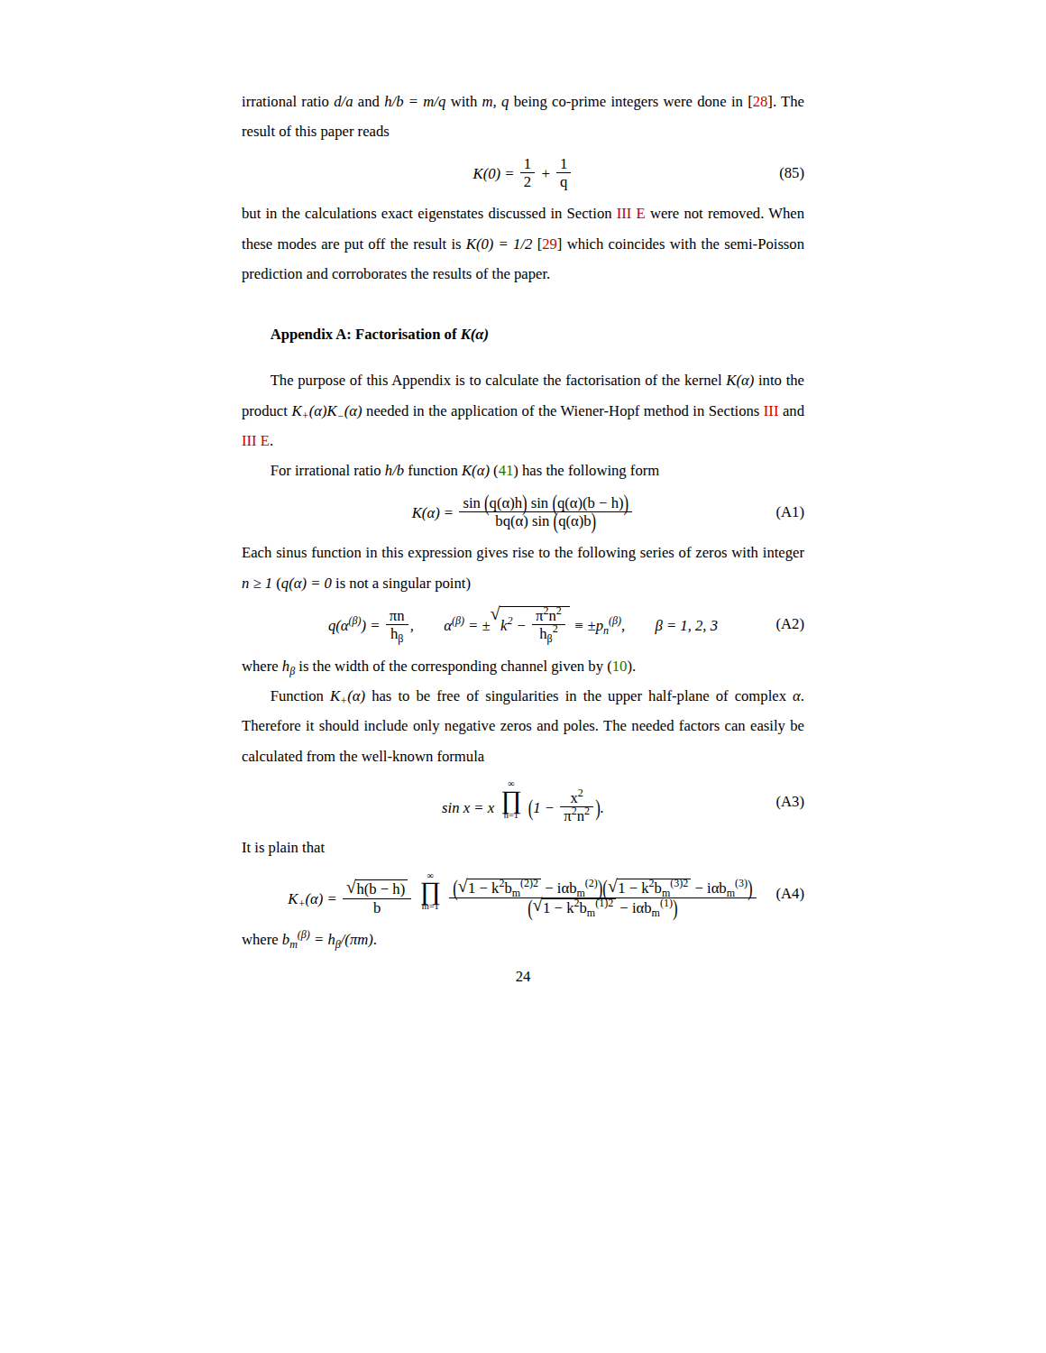irrational ratio d/a and h/b = m/q with m, q being co-prime integers were done in [28]. The result of this paper reads
K(0) = 12 + 1 q (85)
but in the calculations exact eigenstates discussed in Section III E were not removed. When these modes are put off the result is K(0) = 1/2 [29] which coincides with the semi-Poisson prediction and corroborates the results of the paper.
Appendix A: Factorisation of K(α)
The purpose of this Appendix is to calculate the factorisation of the kernel K(α) into the product K+(α)K−(α) needed in the application of the Wiener-Hopf method in Sections III and III E.
For irrational ratio h/b function K(α) (41) has the following form
K(α) = sin (q(α)h) sin (q(α)(b − h)) bq(α) sin (q(α)b) (A1)
Each sinus function in this expression gives rise to the following series of zeros with integer n ≥ 1 (q(α) = 0 is not a singular point)
q(α(β)) = πn hβ, α(β) = ±k2 − π2n2 hβ2 ≡ ±pn(β), β = 1, 2, 3 (A2)
where hβ is the width of the corresponding channel given by (10).
Function K+(α) has to be free of singularities in the upper half-plane of complex α. Therefore it should include only negative zeros and poles. The needed factors can easily be calculated from the well-known formula
sin x = x ∞∏n=1 (1 − x2 π2n2). (A3)
It is plain that
K+(α) = h(b − h) b ∞∏m=1 (1 − k2bm(2)2 − iαbm(2))(1 − k2bm(3)2 − iαbm(3))(1 − k2bm(1)2 − iαbm(1)) (A4)
where bm(β) = hβ/(πm).
24